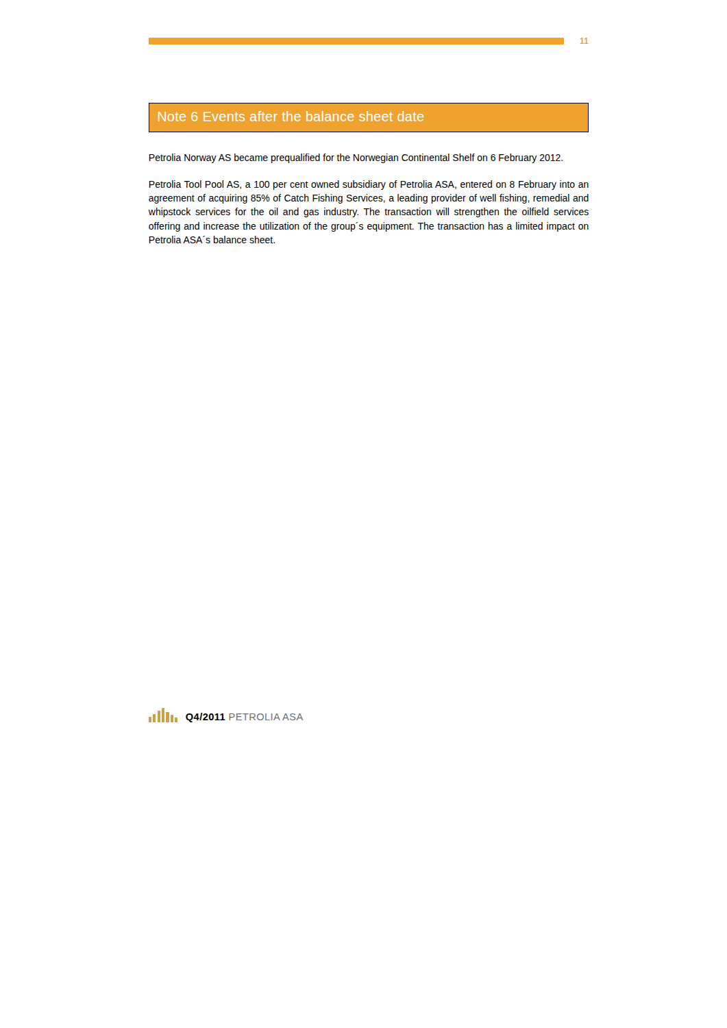11
Note 6 Events after the balance sheet date
Petrolia Norway AS became prequalified for the Norwegian Continental Shelf on 6 February 2012.
Petrolia Tool Pool AS, a 100 per cent owned subsidiary of Petrolia ASA, entered on 8 February into an agreement of acquiring 85% of Catch Fishing Services, a leading provider of well fishing, remedial and whipstock services for the oil and gas industry. The transaction will strengthen the oilfield services offering and increase the utilization of the group´s equipment. The transaction has a limited impact on Petrolia ASA´s balance sheet.
Q4/2011 PETROLIA ASA